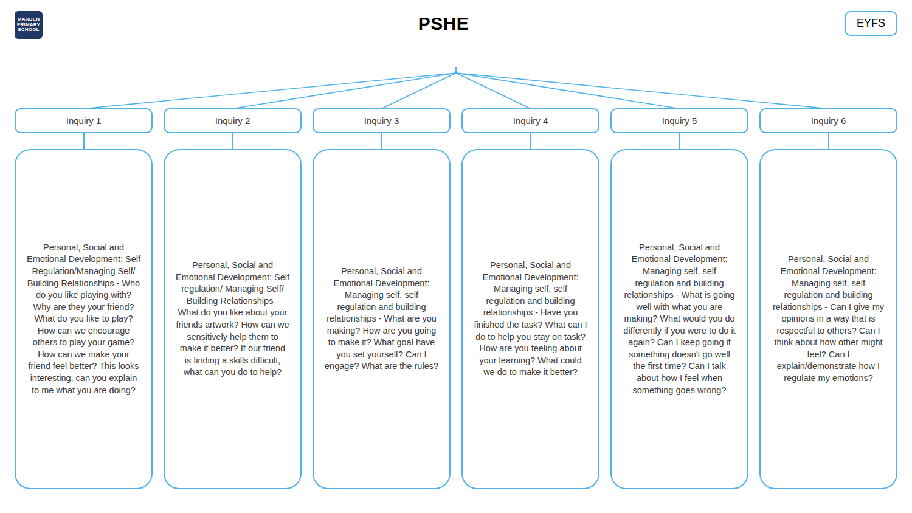MARDEN
PRIMARY
SCHOOL
PSHE
EYFS
Inquiry 1
Personal, Social and Emotional Development: Self Regulation/Managing Self/ Building Relationships - Who do you like playing with? Why are they your friend? What do you like to play? How can we encourage others to play your game? How can we make your friend feel better? This looks interesting, can you explain to me what you are doing?
Inquiry 2
Personal, Social and Emotional Development: Self regulation/ Managing Self/ Building Relationships - What do you like about your friends artwork? How can we sensitively help them to make it better? If our friend is finding a skills difficult, what can you do to help?
Inquiry 3
Personal, Social and Emotional Development: Managing self. self regulation and building relationships - What are you making? How are you going to make it? What goal have you set yourself? Can I engage? What are the rules?
Inquiry 4
Personal, Social and Emotional Development: Managing self, self regulation and building relationships - Have you finished the task? What can I do to help you stay on task? How are you feeling about your learning? What could we do to make it better?
Inquiry 5
Personal, Social and Emotional Development: Managing self, self regulation and building relationships - What is going well with what you are making? What would you do differently if you were to do it again? Can I keep going if something doesn't go well the first time? Can I talk about how I feel when something goes wrong?
Inquiry 6
Personal, Social and Emotional Development: Managing self, self regulation and building relationships - Can I give my opinions in a way that is respectful to others? Can I think about how other might feel? Can I explain/demonstrate how I regulate my emotions?